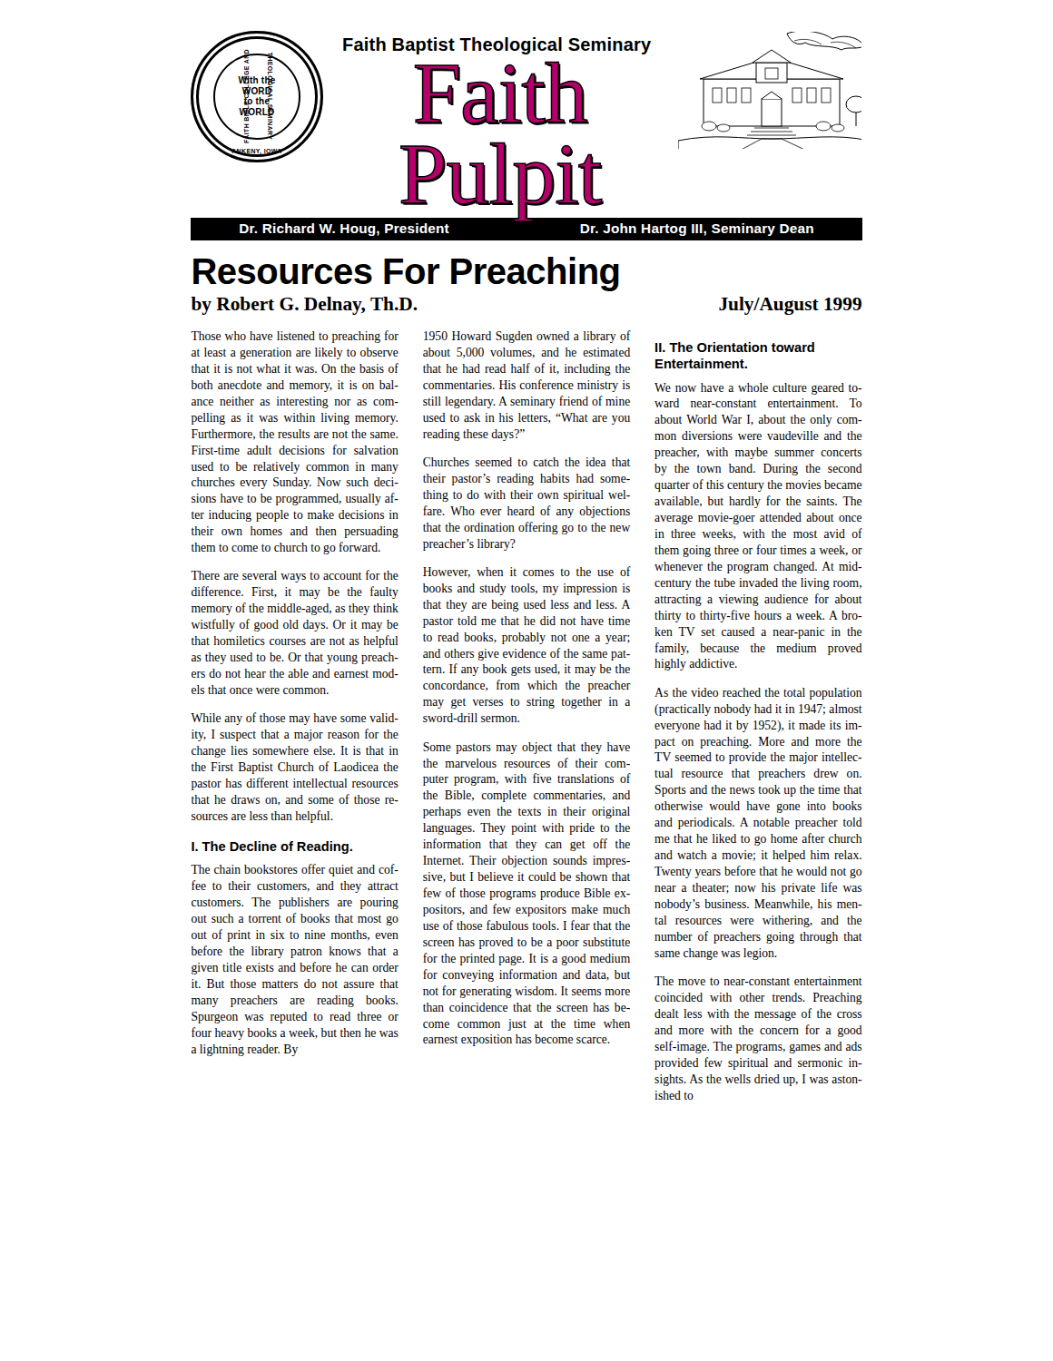FAITH BIBLE COLLEGE AND THEOLOGICAL SEMINARY ANKENY, IOWA
With the
WORD
to the
WORLD
Faith Baptist Theological Seminary
Faith Pulpit
Dr. Richard W. Houg, President Dr. John Hartog III, Seminary Dean
Resources For Preaching
by Robert G. Delnay, Th.D.
July/August 1999
Those who have listened to preaching for at least a generation are likely to observe that it is not what it was. On the basis of both anecdote and memory, it is on balance neither as interesting nor as compelling as it was within living memory. Furthermore, the results are not the same. First-time adult decisions for salvation used to be relatively common in many churches every Sunday. Now such decisions have to be programmed, usually after inducing people to make decisions in their own homes and then persuading them to come to church to go forward.
There are several ways to account for the difference. First, it may be the faulty memory of the middle-aged, as they think wistfully of good old days. Or it may be that homiletics courses are not as helpful as they used to be. Or that young preachers do not hear the able and earnest models that once were common.
While any of those may have some validity, I suspect that a major reason for the change lies somewhere else. It is that in the First Baptist Church of Laodicea the pastor has different intellectual resources that he draws on, and some of those resources are less than helpful.
I. The Decline of Reading.
The chain bookstores offer quiet and coffee to their customers, and they attract customers. The publishers are pouring out such a torrent of books that most go out of print in six to nine months, even before the library patron knows that a given title exists and before he can order it. But those matters do not assure that many preachers are reading books. Spurgeon was reputed to read three or four heavy books a week, but then he was a lightning reader. By
1950 Howard Sugden owned a library of about 5,000 volumes, and he estimated that he had read half of it, including the commentaries. His conference ministry is still legendary. A seminary friend of mine used to ask in his letters, “What are you reading these days?”
Churches seemed to catch the idea that their pastor’s reading habits had something to do with their own spiritual welfare. Who ever heard of any objections that the ordination offering go to the new preacher’s library?
However, when it comes to the use of books and study tools, my impression is that they are being used less and less. A pastor told me that he did not have time to read books, probably not one a year; and others give evidence of the same pattern. If any book gets used, it may be the concordance, from which the preacher may get verses to string together in a sword-drill sermon.
Some pastors may object that they have the marvelous resources of their computer program, with five translations of the Bible, complete commentaries, and perhaps even the texts in their original languages. They point with pride to the information that they can get off the Internet. Their objection sounds impressive, but I believe it could be shown that few of those programs produce Bible expositors, and few expositors make much use of those fabulous tools. I fear that the screen has proved to be a poor substitute for the printed page. It is a good medium for conveying information and data, but not for generating wisdom. It seems more than coincidence that the screen has become common just at the time when earnest exposition has become scarce.
II. The Orientation toward Entertainment.
We now have a whole culture geared toward near-constant entertainment. To about World War I, about the only common diversions were vaudeville and the preacher, with maybe summer concerts by the town band. During the second quarter of this century the movies became available, but hardly for the saints. The average movie-goer attended about once in three weeks, with the most avid of them going three or four times a week, or whenever the program changed. At mid-century the tube invaded the living room, attracting a viewing audience for about thirty to thirty-five hours a week. A broken TV set caused a near-panic in the family, because the medium proved highly addictive.
As the video reached the total population (practically nobody had it in 1947; almost everyone had it by 1952), it made its impact on preaching. More and more the TV seemed to provide the major intellectual resource that preachers drew on. Sports and the news took up the time that otherwise would have gone into books and periodicals. A notable preacher told me that he liked to go home after church and watch a movie; it helped him relax. Twenty years before that he would not go near a theater; now his private life was nobody’s business. Meanwhile, his mental resources were withering, and the number of preachers going through that same change was legion.
The move to near-constant entertainment coincided with other trends. Preaching dealt less with the message of the cross and more with the concern for a good self-image. The programs, games and ads provided few spiritual and sermonic insights. As the wells dried up, I was astonished to